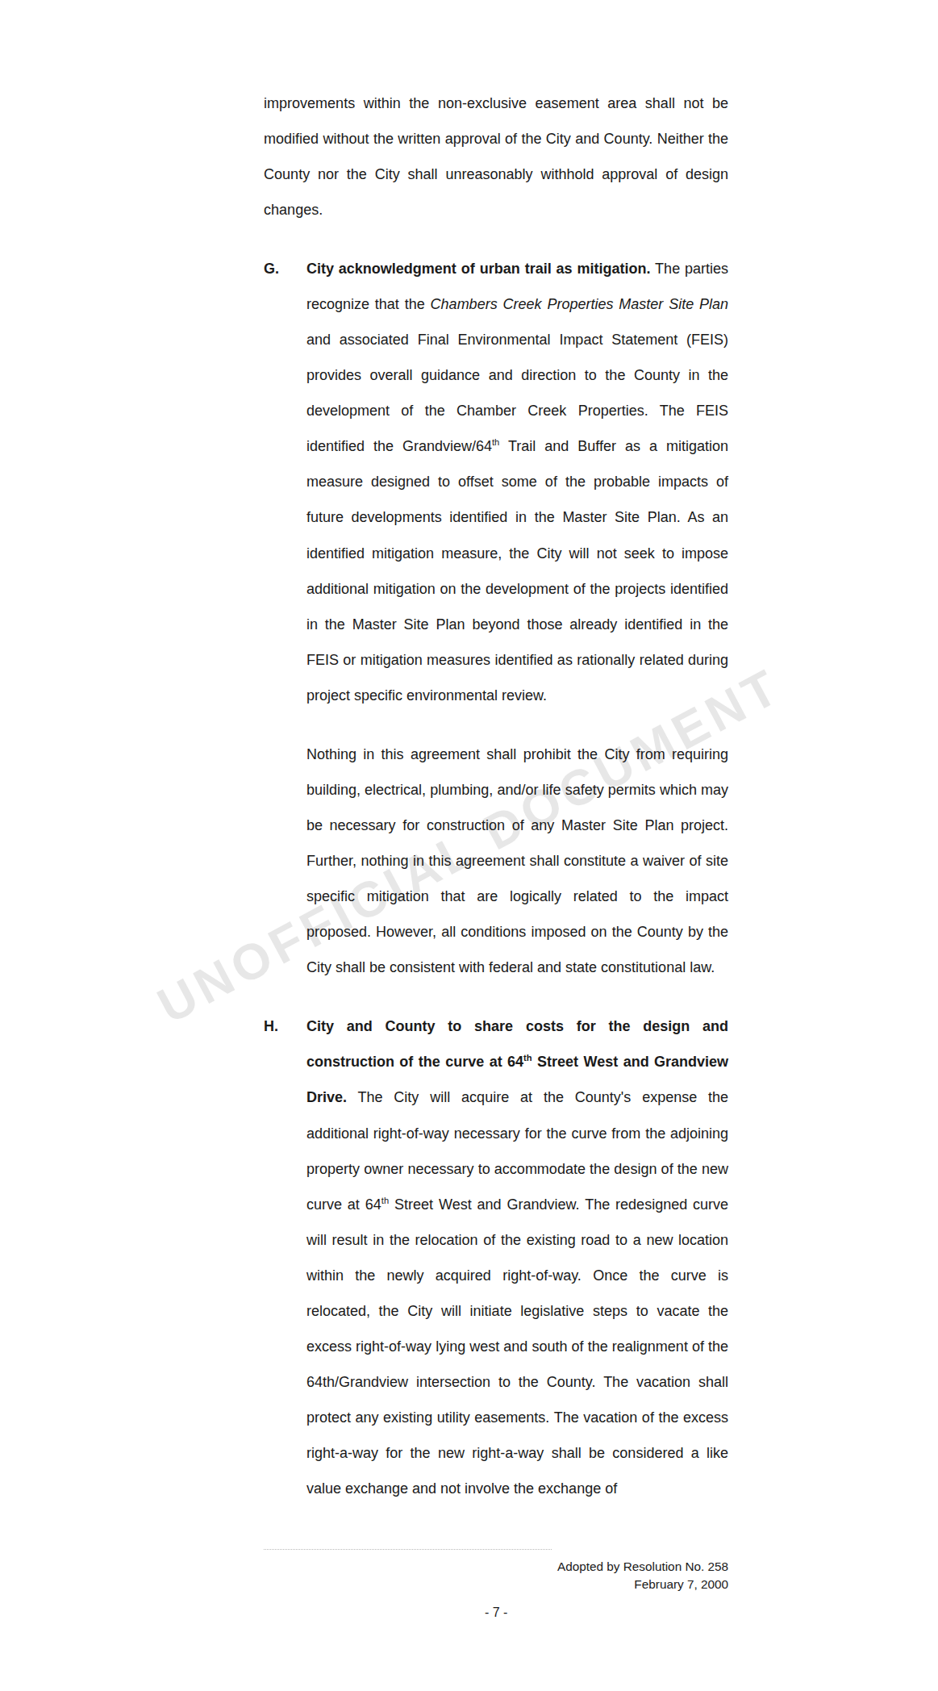UNOFFICIAL DOCUMENT
improvements within the non-exclusive easement area shall not be modified without the written approval of the City and County. Neither the County nor the City shall unreasonably withhold approval of design changes.
G.
City acknowledgment of urban trail as mitigation. The parties recognize that the Chambers Creek Properties Master Site Plan and associated Final Environmental Impact Statement (FEIS) provides overall guidance and direction to the County in the development of the Chamber Creek Properties. The FEIS identified the Grandview/64th Trail and Buffer as a mitigation measure designed to offset some of the probable impacts of future developments identified in the Master Site Plan. As an identified mitigation measure, the City will not seek to impose additional mitigation on the development of the projects identified in the Master Site Plan beyond those already identified in the FEIS or mitigation measures identified as rationally related during project specific environmental review.
Nothing in this agreement shall prohibit the City from requiring building, electrical, plumbing, and/or life safety permits which may be necessary for construction of any Master Site Plan project. Further, nothing in this agreement shall constitute a waiver of site specific mitigation that are logically related to the impact proposed. However, all conditions imposed on the County by the City shall be consistent with federal and state constitutional law.
H.
City and County to share costs for the design and construction of the curve at 64th Street West and Grandview Drive. The City will acquire at the County's expense the additional right-of-way necessary for the curve from the adjoining property owner necessary to accommodate the design of the new curve at 64th Street West and Grandview. The redesigned curve will result in the relocation of the existing road to a new location within the newly acquired right-of-way. Once the curve is relocated, the City will initiate legislative steps to vacate the excess right-of-way lying west and south of the realignment of the 64th/Grandview intersection to the County. The vacation shall protect any existing utility easements. The vacation of the excess right-a-way for the new right-a-way shall be considered a like value exchange and not involve the exchange of
Adopted by Resolution No. 258
February 7, 2000
- 7 -